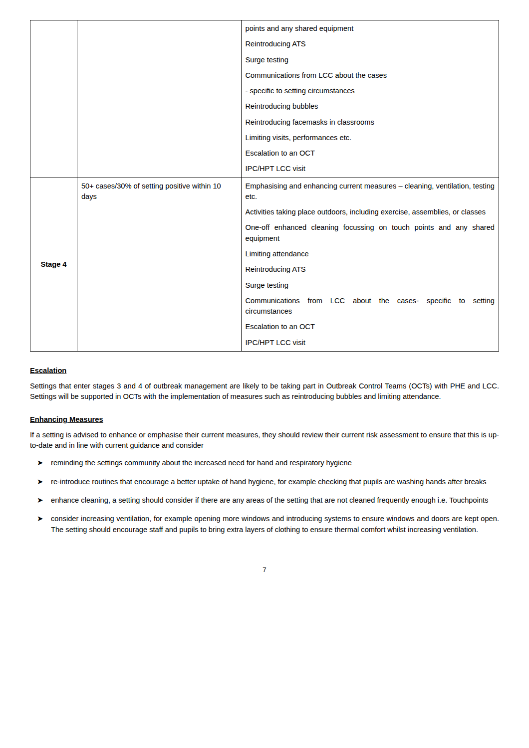| | | points and any shared equipment Reintroducing ATS Surge testing Communications from LCC about the cases - specific to setting circumstances Reintroducing bubbles Reintroducing facemasks in classrooms Limiting visits, performances etc. Escalation to an OCT IPC/HPT LCC visit |
| Stage 4 | 50+ cases/30% of setting positive within 10 days | Emphasising and enhancing current measures – cleaning, ventilation, testing etc. Activities taking place outdoors, including exercise, assemblies, or classes One-off enhanced cleaning focussing on touch points and any shared equipment Limiting attendance Reintroducing ATS Surge testing Communications from LCC about the cases- specific to setting circumstances Escalation to an OCT IPC/HPT LCC visit |
Escalation
Settings that enter stages 3 and 4 of outbreak management are likely to be taking part in Outbreak Control Teams (OCTs) with PHE and LCC. Settings will be supported in OCTs with the implementation of measures such as reintroducing bubbles and limiting attendance.
Enhancing Measures
If a setting is advised to enhance or emphasise their current measures, they should review their current risk assessment to ensure that this is up-to-date and in line with current guidance and consider
reminding the settings community about the increased need for hand and respiratory hygiene
re-introduce routines that encourage a better uptake of hand hygiene, for example checking that pupils are washing hands after breaks
enhance cleaning, a setting should consider if there are any areas of the setting that are not cleaned frequently enough i.e. Touchpoints
consider increasing ventilation, for example opening more windows and introducing systems to ensure windows and doors are kept open. The setting should encourage staff and pupils to bring extra layers of clothing to ensure thermal comfort whilst increasing ventilation.
7